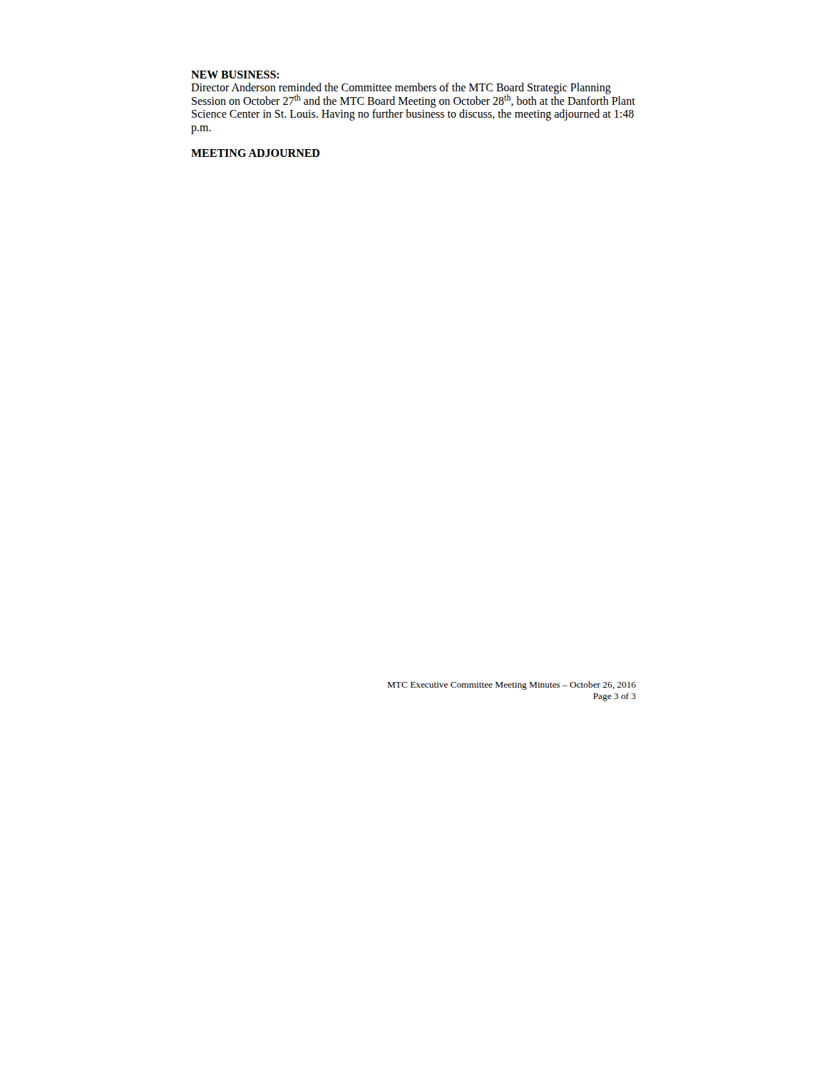NEW BUSINESS:
Director Anderson reminded the Committee members of the MTC Board Strategic Planning Session on October 27th and the MTC Board Meeting on October 28th, both at the Danforth Plant Science Center in St. Louis. Having no further business to discuss, the meeting adjourned at 1:48 p.m.
MEETING ADJOURNED
MTC Executive Committee Meeting Minutes – October 26, 2016
Page 3 of 3